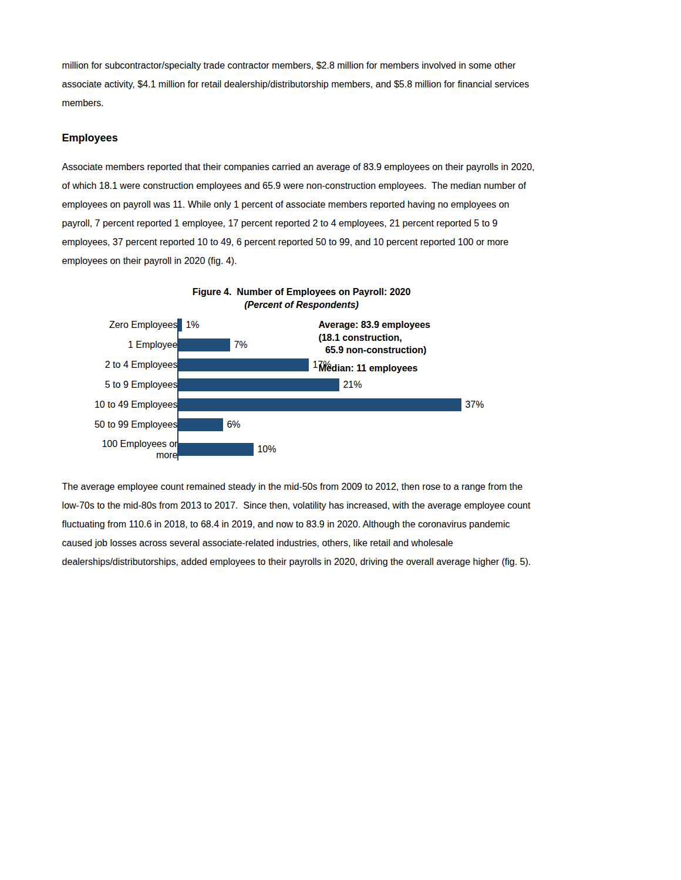million for subcontractor/specialty trade contractor members, $2.8 million for members involved in some other associate activity, $4.1 million for retail dealership/distributorship members, and $5.8 million for financial services members.
Employees
Associate members reported that their companies carried an average of 83.9 employees on their payrolls in 2020, of which 18.1 were construction employees and 65.9 were non-construction employees. The median number of employees on payroll was 11. While only 1 percent of associate members reported having no employees on payroll, 7 percent reported 1 employee, 17 percent reported 2 to 4 employees, 21 percent reported 5 to 9 employees, 37 percent reported 10 to 49, 6 percent reported 50 to 99, and 10 percent reported 100 or more employees on their payroll in 2020 (fig. 4).
Figure 4. Number of Employees on Payroll: 2020
(Percent of Respondents)
Average: 83.9 employees
(18.1 construction,
65.9 non-construction) Median: 11 employees
| Zero Employees | | 1% |
| 1 Employee | | 7% |
| 2 to 4 Employees | | 17% |
| 5 to 9 Employees | | 21% |
| 10 to 49 Employees | | 37% |
| 50 to 99 Employees | | 6% |
| 100 Employees or more | | 10% |
The average employee count remained steady in the mid-50s from 2009 to 2012, then rose to a range from the low-70s to the mid-80s from 2013 to 2017. Since then, volatility has increased, with the average employee count fluctuating from 110.6 in 2018, to 68.4 in 2019, and now to 83.9 in 2020. Although the coronavirus pandemic caused job losses across several associate-related industries, others, like retail and wholesale dealerships/distributorships, added employees to their payrolls in 2020, driving the overall average higher (fig. 5).